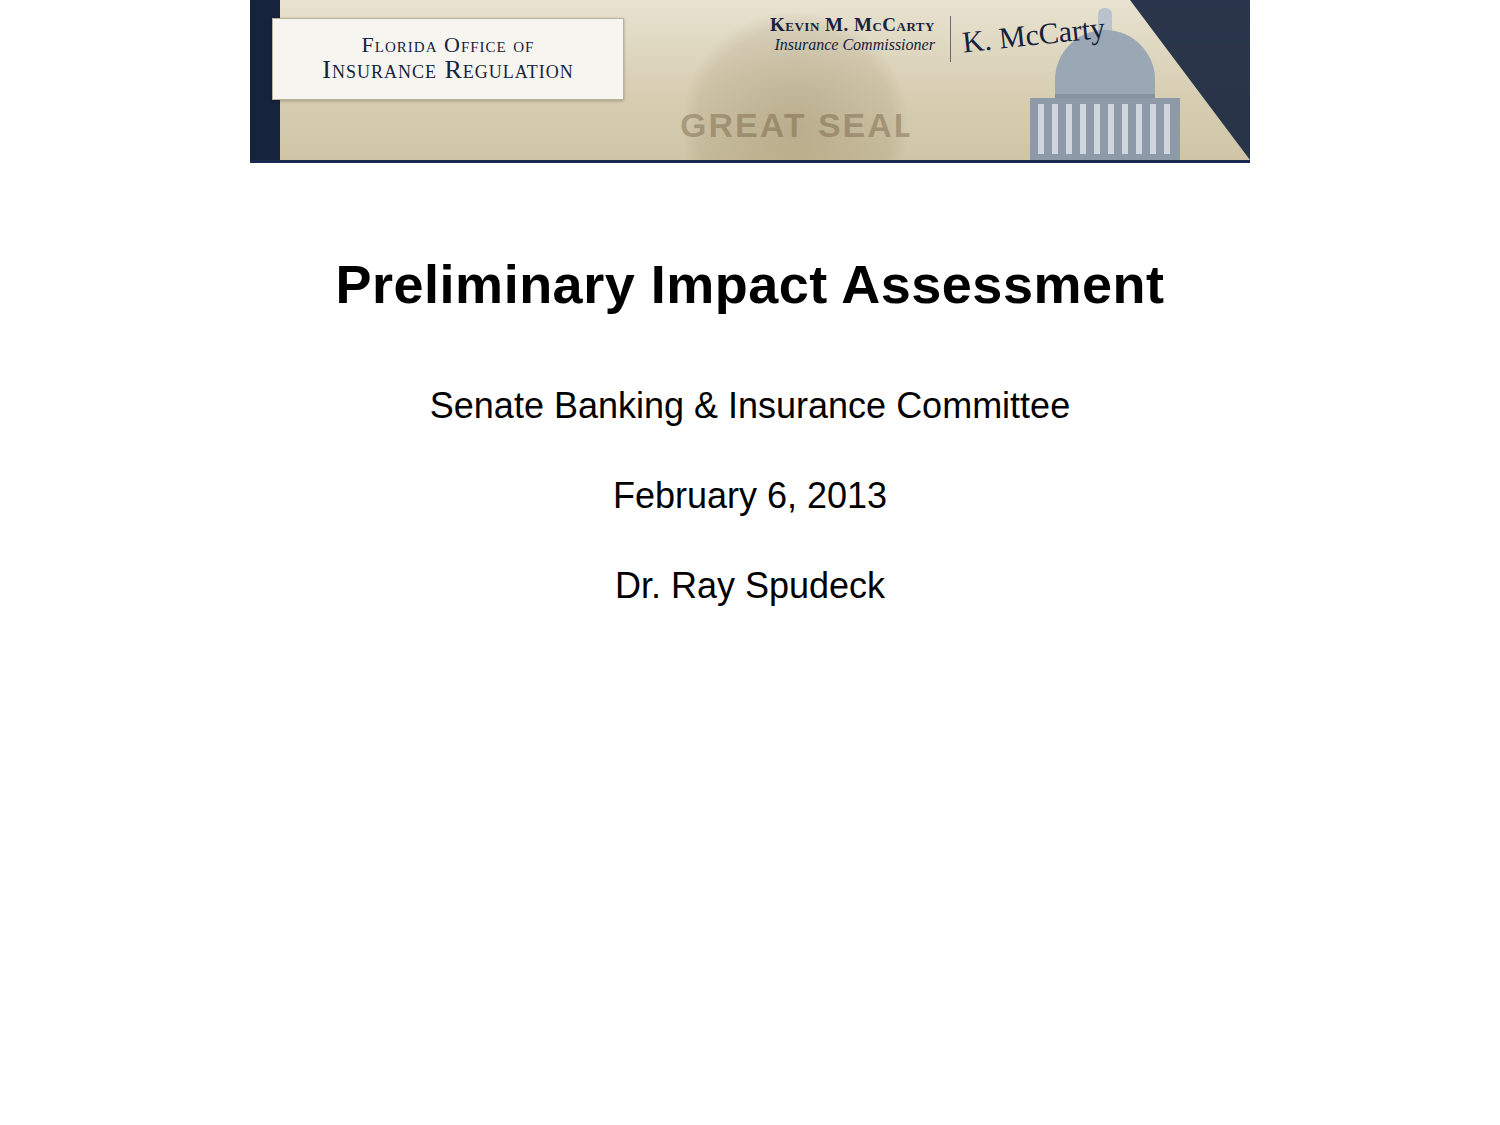GREAT SEAL · STATE OF
Florida Office of
Insurance Regulation
Kevin M. McCarty
Insurance Commissioner
K. McCarty
Preliminary Impact Assessment
Senate Banking & Insurance Committee
February 6, 2013
Dr. Ray Spudeck